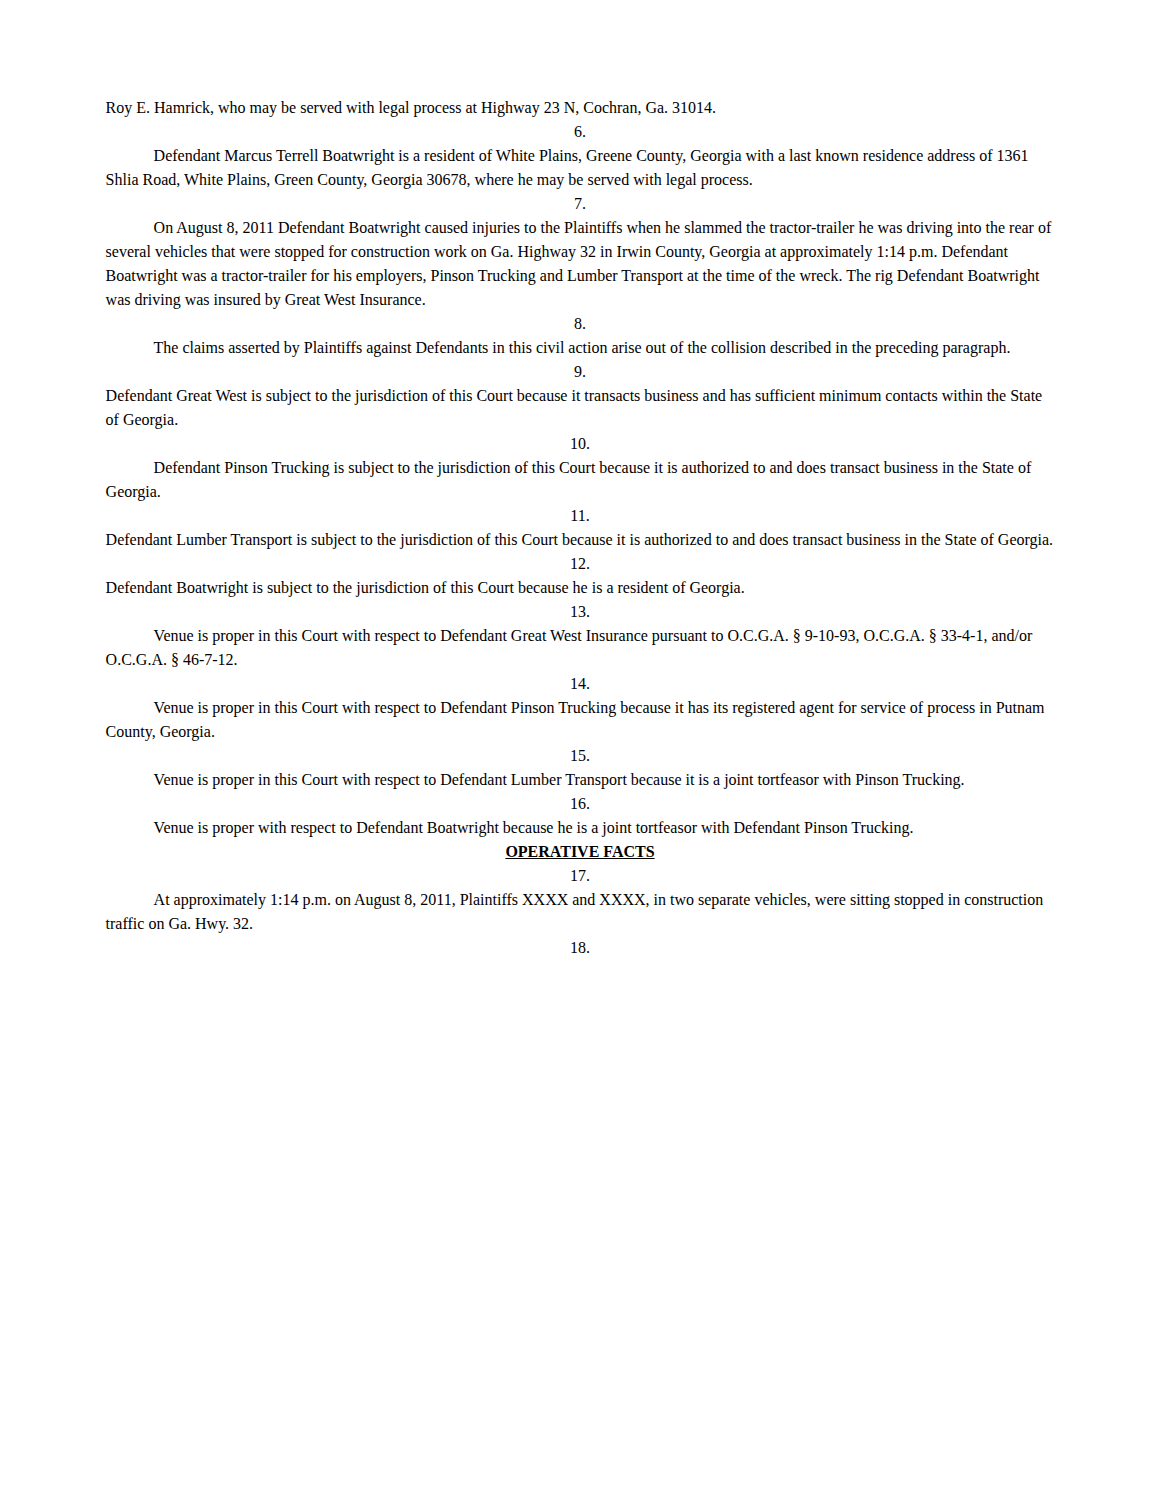Roy E. Hamrick, who may be served with legal process at Highway 23 N, Cochran, Ga. 31014.
6.
Defendant Marcus Terrell Boatwright is a resident of White Plains, Greene County, Georgia with a last known residence address of 1361 Shlia Road, White Plains, Green County, Georgia 30678, where he may be served with legal process.
7.
On August 8, 2011 Defendant Boatwright caused injuries to the Plaintiffs when he slammed the tractor-trailer he was driving into the rear of several vehicles that were stopped for construction work on Ga. Highway 32 in Irwin County, Georgia at approximately 1:14 p.m. Defendant Boatwright was a tractor-trailer for his employers, Pinson Trucking and Lumber Transport at the time of the wreck. The rig Defendant Boatwright was driving was insured by Great West Insurance.
8.
The claims asserted by Plaintiffs against Defendants in this civil action arise out of the collision described in the preceding paragraph.
9.
Defendant Great West is subject to the jurisdiction of this Court because it transacts business and has sufficient minimum contacts within the State of Georgia.
10.
Defendant Pinson Trucking is subject to the jurisdiction of this Court because it is authorized to and does transact business in the State of Georgia.
11.
Defendant Lumber Transport is subject to the jurisdiction of this Court because it is authorized to and does transact business in the State of Georgia.
12.
Defendant Boatwright is subject to the jurisdiction of this Court because he is a resident of Georgia.
13.
Venue is proper in this Court with respect to Defendant Great West Insurance pursuant to O.C.G.A. § 9-10-93, O.C.G.A. § 33-4-1, and/or O.C.G.A. § 46-7-12.
14.
Venue is proper in this Court with respect to Defendant Pinson Trucking because it has its registered agent for service of process in Putnam County, Georgia.
15.
Venue is proper in this Court with respect to Defendant Lumber Transport because it is a joint tortfeasor with Pinson Trucking.
16.
Venue is proper with respect to Defendant Boatwright because he is a joint tortfeasor with Defendant Pinson Trucking.
OPERATIVE FACTS
17.
At approximately 1:14 p.m. on August 8, 2011, Plaintiffs XXXX and XXXX, in two separate vehicles, were sitting stopped in construction traffic on Ga. Hwy. 32.
18.